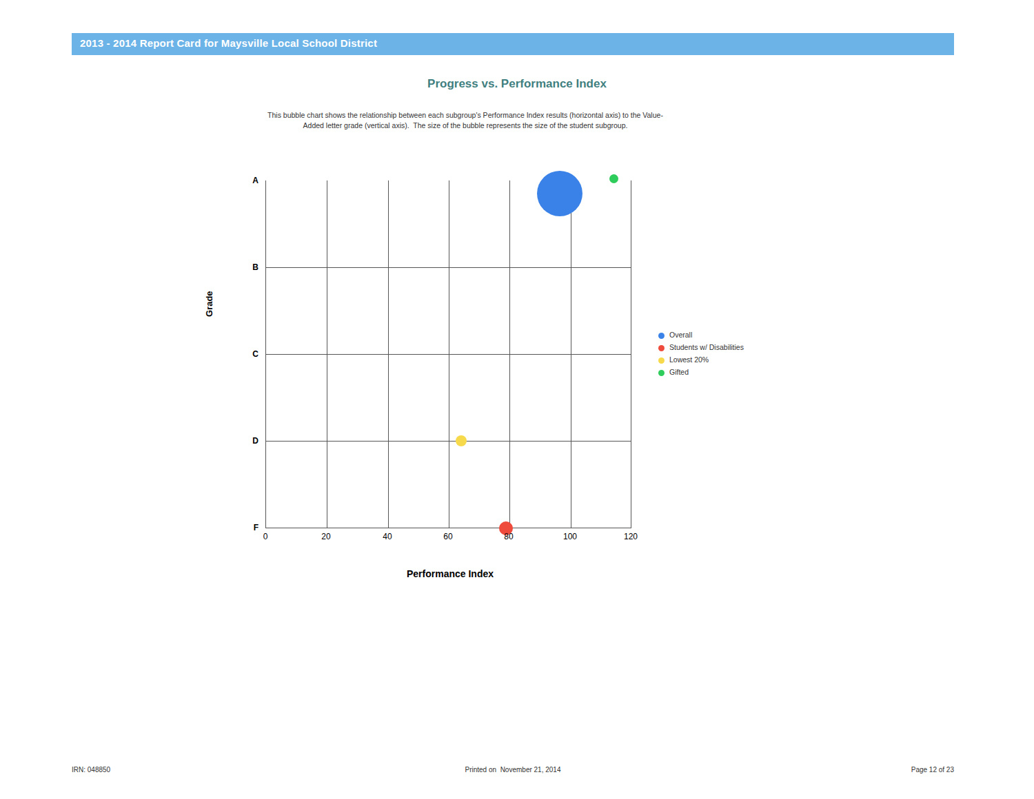2013 - 2014 Report Card for Maysville Local School District
Progress vs. Performance Index
This bubble chart shows the relationship between each subgroup's Performance Index results (horizontal axis) to the Value-Added letter grade (vertical axis). The size of the bubble represents the size of the student subgroup.
Grade
A
B
C
D
F
0
20
40
60
80
100
120
Performance Index
Overall
Students w/ Disabilities
Lowest 20%
Gifted
IRN: 048850 Printed on November 21, 2014 Page 12 of 23